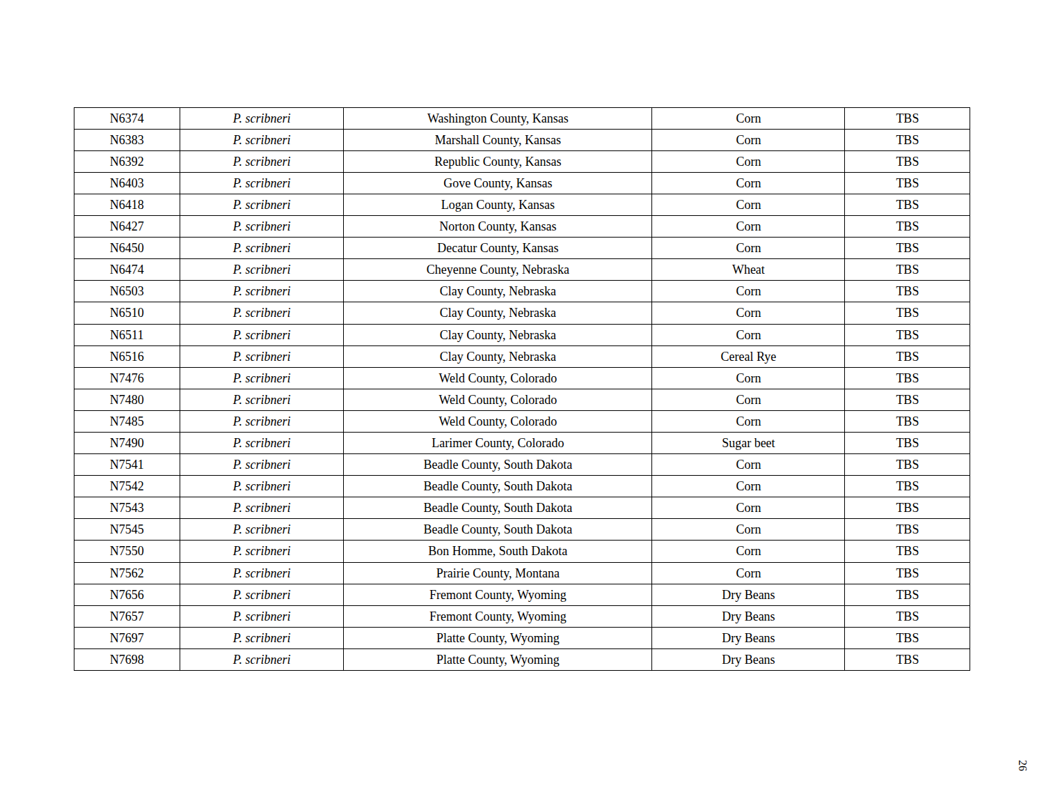| N6374 | P. scribneri | Washington County, Kansas | Corn | TBS |
| N6383 | P. scribneri | Marshall County, Kansas | Corn | TBS |
| N6392 | P. scribneri | Republic County, Kansas | Corn | TBS |
| N6403 | P. scribneri | Gove County, Kansas | Corn | TBS |
| N6418 | P. scribneri | Logan County, Kansas | Corn | TBS |
| N6427 | P. scribneri | Norton County, Kansas | Corn | TBS |
| N6450 | P. scribneri | Decatur County, Kansas | Corn | TBS |
| N6474 | P. scribneri | Cheyenne County, Nebraska | Wheat | TBS |
| N6503 | P. scribneri | Clay County, Nebraska | Corn | TBS |
| N6510 | P. scribneri | Clay County, Nebraska | Corn | TBS |
| N6511 | P. scribneri | Clay County, Nebraska | Corn | TBS |
| N6516 | P. scribneri | Clay County, Nebraska | Cereal Rye | TBS |
| N7476 | P. scribneri | Weld County, Colorado | Corn | TBS |
| N7480 | P. scribneri | Weld County, Colorado | Corn | TBS |
| N7485 | P. scribneri | Weld County, Colorado | Corn | TBS |
| N7490 | P. scribneri | Larimer County, Colorado | Sugar beet | TBS |
| N7541 | P. scribneri | Beadle County, South Dakota | Corn | TBS |
| N7542 | P. scribneri | Beadle County, South Dakota | Corn | TBS |
| N7543 | P. scribneri | Beadle County, South Dakota | Corn | TBS |
| N7545 | P. scribneri | Beadle County, South Dakota | Corn | TBS |
| N7550 | P. scribneri | Bon Homme, South Dakota | Corn | TBS |
| N7562 | P. scribneri | Prairie County, Montana | Corn | TBS |
| N7656 | P. scribneri | Fremont County, Wyoming | Dry Beans | TBS |
| N7657 | P. scribneri | Fremont County, Wyoming | Dry Beans | TBS |
| N7697 | P. scribneri | Platte County, Wyoming | Dry Beans | TBS |
| N7698 | P. scribneri | Platte County, Wyoming | Dry Beans | TBS |
26